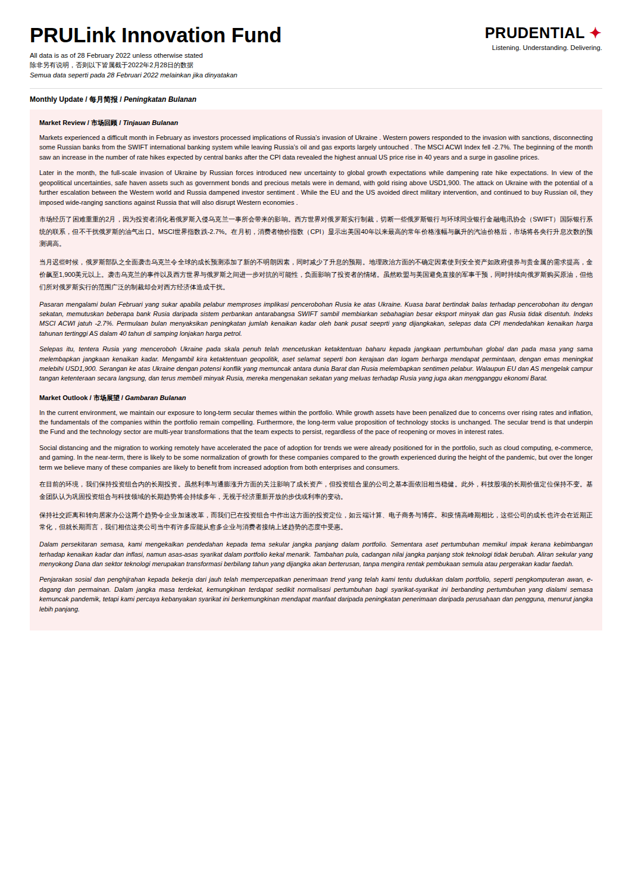PRULink Innovation Fund
All data is as of 28 February 2022 unless otherwise stated
除非另有说明，否则以下皆属截于2022年2月28日的数据
Semua data seperti pada 28 Februari 2022 melainkan jika dinyatakan
PRUDENTIAL ✦
Listening. Understanding. Delivering.
Monthly Update / 每月简报 / Peningkatan Bulanan
Market Review / 市场回顾 / Tinjauan Bulanan
Markets experienced a difficult month in February as investors processed implications of Russia’s invasion of Ukraine . Western powers responded to the invasion with sanctions, disconnecting some Russian banks from the SWIFT international banking system while leaving Russia’s oil and gas exports largely untouched . The MSCI ACWI Index fell -2.7%. The beginning of the month saw an increase in the number of rate hikes expected by central banks after the CPI data revealed the highest annual US price rise in 40 years and a surge in gasoline prices.
Later in the month, the full-scale invasion of Ukraine by Russian forces introduced new uncertainty to global growth expectations while dampening rate hike expectations. In view of the geopolitical uncertainties, safe haven assets such as government bonds and precious metals were in demand, with gold rising above USD1,900. The attack on Ukraine with the potential of a further escalation between the Western world and Russia dampened investor sentiment . While the EU and the US avoided direct military intervention, and continued to buy Russian oil, they imposed wide-ranging sanctions against Russia that will also disrupt Western economies .
市场经历了困难重重的2月，因为投资者消化着俄罗斯入侵乌克兰一事所会带来的影响。西方世界对俄罗斯实行制裁，切断一些俄罗斯银行与环球同业银行金融电讯协会（SWIFT）国际银行系统的联系，但不干扰俄罗斯的油气出口。MSCI世界指数跌-2.7%。在月初，消费者物价指数（CPI）显示出美国40年以来最高的常年价格涨幅与飙升的汽油价格后，市场将各央行升息次数的预测调高。
当月迟些时候，俄罗斯部队之全面袭击乌克兰令全球的成长预测添加了新的不明朗因素，同时减少了升息的预期。地理政治方面的不确定因素使到安全资产如政府债券与贵金属的需求提高，金价飙至1,900美元以上。袭击乌克兰的事件以及西方世界与俄罗斯之间进一步对抗的可能性，负面影响了投资者的情绪。虽然欧盟与美国避免直接的军事干预，同时持续向俄罗斯购买原油，但他们所对俄罗斯实行的范围广泛的制裁却会对西方经济体造成干扰。
Pasaran mengalami bulan Februari yang sukar apabila pelabur memproses implikasi pencerobohan Rusia ke atas Ukraine. Kuasa barat bertindak balas terhadap pencerobohan itu dengan sekatan, memutuskan beberapa bank Rusia daripada sistem perbankan antarabangsa SWIFT sambil membiarkan sebahagian besar eksport minyak dan gas Rusia tidak disentuh. Indeks MSCI ACWI jatuh -2.7%. Permulaan bulan menyaksikan peningkatan jumlah kenaikan kadar oleh bank pusat seeprti yang dijangkakan, selepas data CPI mendedahkan kenaikan harga tahunan tertinggi AS dalam 40 tahun di samping lonjakan harga petrol.
Selepas itu, tentera Rusia yang menceroboh Ukraine pada skala penuh telah mencetuskan ketaktentuan baharu kepada jangkaan pertumbuhan global dan pada masa yang sama melembapkan jangkaan kenaikan kadar. Mengambil kira ketaktentuan geopolitik, aset selamat seperti bon kerajaan dan logam berharga mendapat permintaan, dengan emas meningkat melebihi USD1,900. Serangan ke atas Ukraine dengan potensi konflik yang memuncak antara dunia Barat dan Rusia melembapkan sentimen pelabur. Walaupun EU dan AS mengelak campur tangan ketenteraan secara langsung, dan terus membeli minyak Rusia, mereka mengenakan sekatan yang meluas terhadap Rusia yang juga akan mengganggu ekonomi Barat.
Market Outlook / 市场展望 / Gambaran Bulanan
In the current environment, we maintain our exposure to long-term secular themes within the portfolio. While growth assets have been penalized due to concerns over rising rates and inflation, the fundamentals of the companies within the portfolio remain compelling. Furthermore, the long-term value proposition of technology stocks is unchanged. The secular trend is that underpin the Fund and the technology sector are multi-year transformations that the team expects to persist, regardless of the pace of reopening or moves in interest rates.
Social distancing and the migration to working remotely have accelerated the pace of adoption for trends we were already positioned for in the portfolio, such as cloud computing, e-commerce, and gaming. In the near-term, there is likely to be some normalization of growth for these companies compared to the growth experienced during the height of the pandemic, but over the longer term we believe many of these companies are likely to benefit from increased adoption from both enterprises and consumers.
在目前的环境，我们保持投资组合内的长期投资。虽然利率与通膨涨升方面的关注影响了成长资产，但投资组合里的公司之基本面依旧相当稳健。此外，科技股项的长期价值定位保持不变。基金团队认为巩固投资组合与科技领域的长期趋势将会持续多年，无视于经济重新开放的步伐或利率的变动。
保持社交距离和转向居家办公这两个趋势令企业加速改革，而我们已在投资组合中作出这方面的投资定位，如云端计算、电子商务与博弈。和疫情高峰期相比，这些公司的成长也许会在近期正常化，但就长期而言，我们相信这类公司当中有许多应能从愈多企业与消费者接纳上述趋势的态度中受惠。
Dalam persekitaran semasa, kami mengekalkan pendedahan kepada tema sekular jangka panjang dalam portfolio. Sementara aset pertumbuhan memikul impak kerana kebimbangan terhadap kenaikan kadar dan inflasi, namun asas-asas syarikat dalam portfolio kekal menarik. Tambahan pula, cadangan nilai jangka panjang stok teknologi tidak berubah. Aliran sekular yang menyokong Dana dan sektor teknologi merupakan transformasi berbilang tahun yang dijangka akan berterusan, tanpa mengira rentak pembukaan semula atau pergerakan kadar faedah.
Penjarakan sosial dan penghijrahan kepada bekerja dari jauh telah mempercepatkan penerimaan trend yang telah kami tentu dudukkan dalam portfolio, seperti pengkomputeran awan, e-dagang dan permainan. Dalam jangka masa terdekat, kemungkinan terdapat sedikit normalisasi pertumbuhan bagi syarikat-syarikat ini berbanding pertumbuhan yang dialami semasa kemuncak pandemik, tetapi kami percaya kebanyakan syarikat ini berkemungkinan mendapat manfaat daripada peningkatan penerimaan daripada perusahaan dan pengguna, menurut jangka lebih panjang.